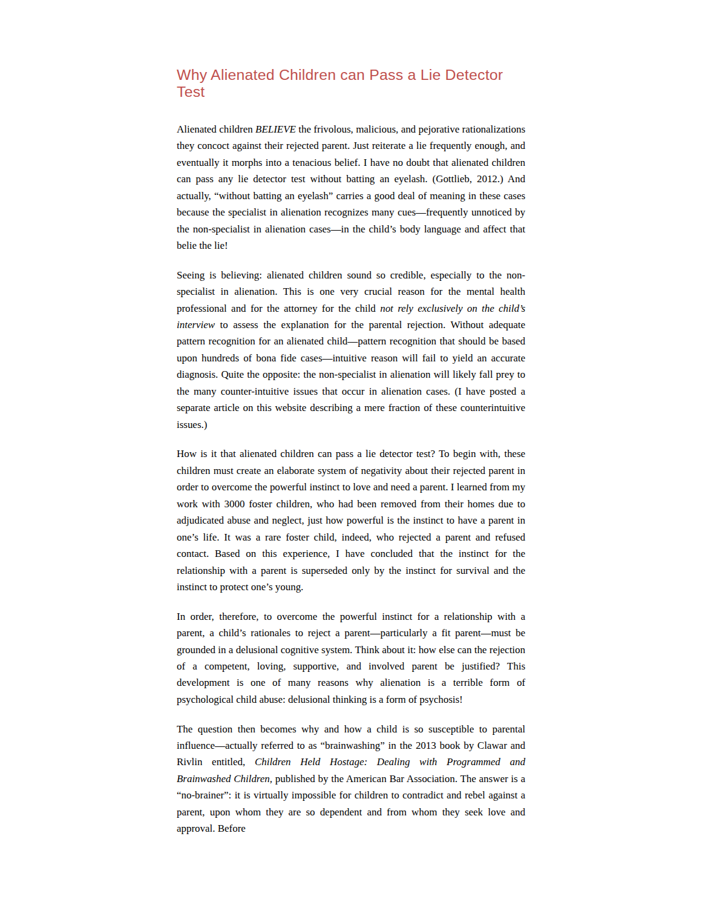Why Alienated Children can Pass a Lie Detector Test
Alienated children BELIEVE the frivolous, malicious, and pejorative rationalizations they concoct against their rejected parent. Just reiterate a lie frequently enough, and eventually it morphs into a tenacious belief. I have no doubt that alienated children can pass any lie detector test without batting an eyelash. (Gottlieb, 2012.) And actually, “without batting an eyelash” carries a good deal of meaning in these cases because the specialist in alienation recognizes many cues—frequently unnoticed by the non-specialist in alienation cases—in the child’s body language and affect that belie the lie!
Seeing is believing: alienated children sound so credible, especially to the non-specialist in alienation. This is one very crucial reason for the mental health professional and for the attorney for the child not rely exclusively on the child’s interview to assess the explanation for the parental rejection. Without adequate pattern recognition for an alienated child—pattern recognition that should be based upon hundreds of bona fide cases—intuitive reason will fail to yield an accurate diagnosis. Quite the opposite: the non-specialist in alienation will likely fall prey to the many counter-intuitive issues that occur in alienation cases. (I have posted a separate article on this website describing a mere fraction of these counterintuitive issues.)
How is it that alienated children can pass a lie detector test? To begin with, these children must create an elaborate system of negativity about their rejected parent in order to overcome the powerful instinct to love and need a parent. I learned from my work with 3000 foster children, who had been removed from their homes due to adjudicated abuse and neglect, just how powerful is the instinct to have a parent in one’s life. It was a rare foster child, indeed, who rejected a parent and refused contact. Based on this experience, I have concluded that the instinct for the relationship with a parent is superseded only by the instinct for survival and the instinct to protect one’s young.
In order, therefore, to overcome the powerful instinct for a relationship with a parent, a child’s rationales to reject a parent—particularly a fit parent—must be grounded in a delusional cognitive system. Think about it: how else can the rejection of a competent, loving, supportive, and involved parent be justified? This development is one of many reasons why alienation is a terrible form of psychological child abuse: delusional thinking is a form of psychosis!
The question then becomes why and how a child is so susceptible to parental influence—actually referred to as “brainwashing” in the 2013 book by Clawar and Rivlin entitled, Children Held Hostage: Dealing with Programmed and Brainwashed Children, published by the American Bar Association. The answer is a “no-brainer”: it is virtually impossible for children to contradict and rebel against a parent, upon whom they are so dependent and from whom they seek love and approval. Before